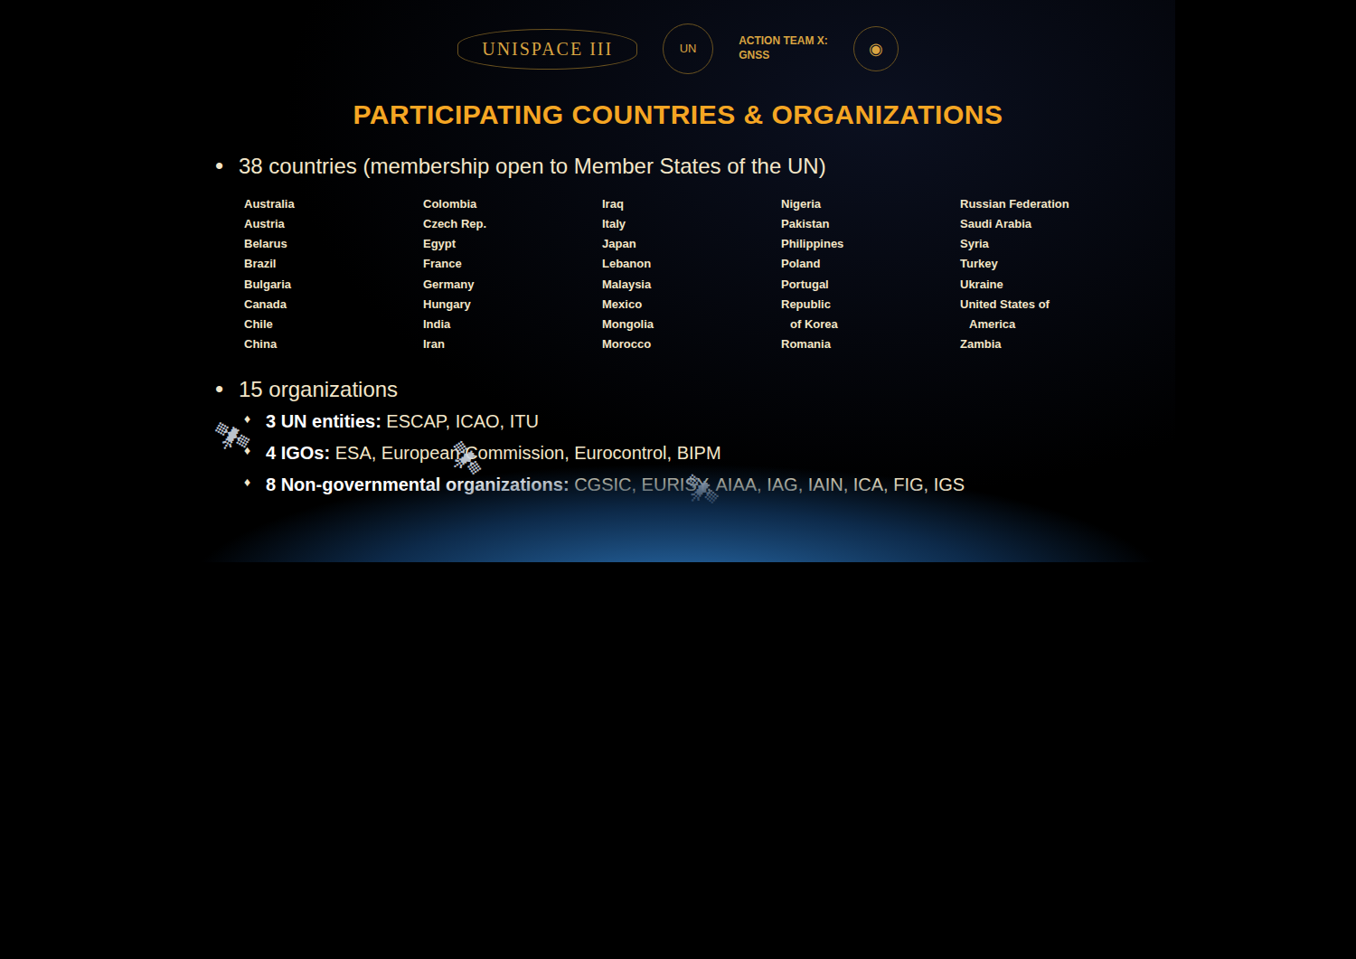UNISPACE III
UN
ACTION TEAM X:
GNSS
◉
PARTICIPATING COUNTRIES & ORGANIZATIONS
38 countries (membership open to Member States of the UN)
Australia
Colombia
Iraq
Nigeria
Russian Federation
Austria
Czech Rep.
Italy
Pakistan
Saudi Arabia
Belarus
Egypt
Japan
Philippines
Syria
Brazil
France
Lebanon
Poland
Turkey
Bulgaria
Germany
Malaysia
Portugal
Ukraine
Canada
Hungary
Mexico
Republic
United States of
Chile
India
Mongolia
of Korea
America
China
Iran
Morocco
Romania
Zambia
15 organizations
3 UN entities: ESCAP, ICAO, ITU
4 IGOs: ESA, European Commission, Eurocontrol, BIPM
8 Non-governmental organizations: CGSIC, EURISY, AIAA, IAG, IAIN, ICA, FIG, IGS
🛰
🛰
🛰